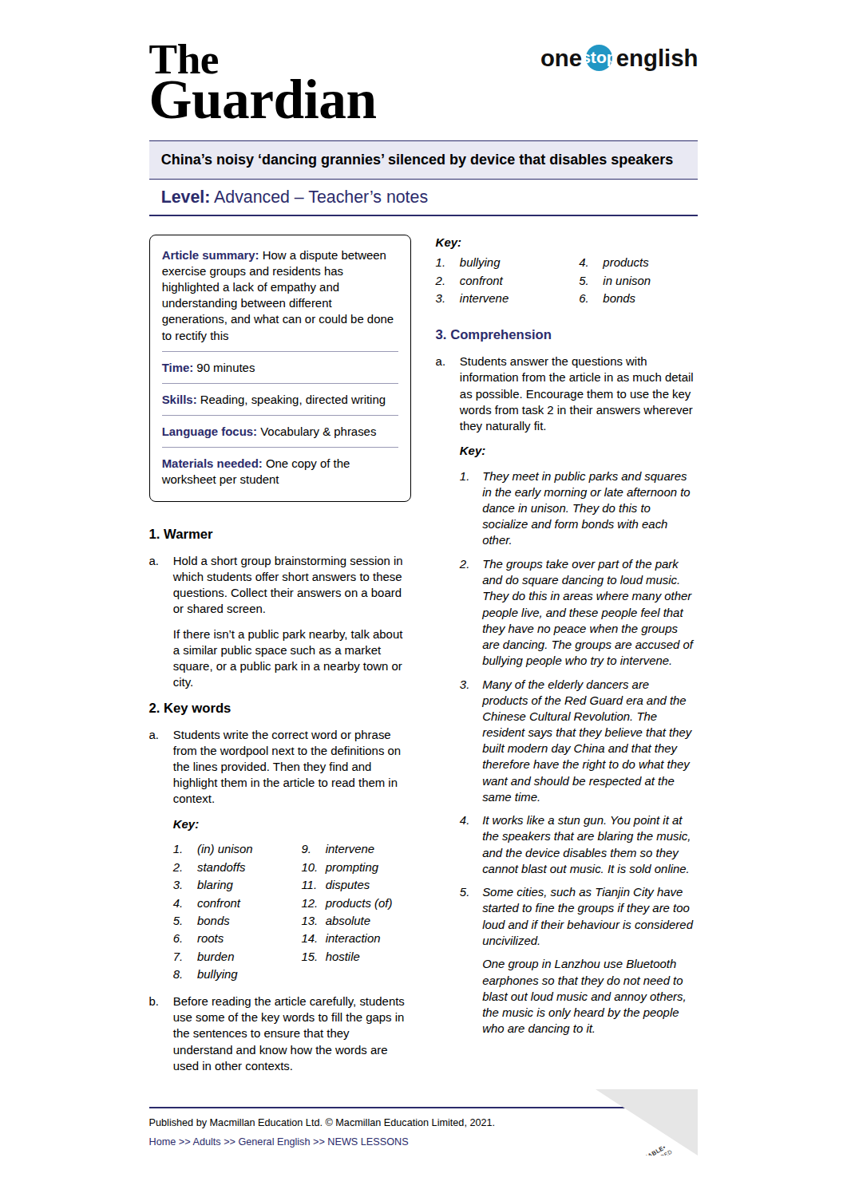The Guardian
one stop english
China’s noisy ‘dancing grannies’ silenced by device that disables speakers
Level: Advanced – Teacher’s notes
Article summary: How a dispute between exercise groups and residents has highlighted a lack of empathy and understanding between different generations, and what can or could be done to rectify this
Time: 90 minutes
Skills: Reading, speaking, directed writing
Language focus: Vocabulary & phrases
Materials needed: One copy of the worksheet per student
1. Warmer
a.
Hold a short group brainstorming session in which students offer short answers to these questions. Collect their answers on a board or shared screen.
If there isn’t a public park nearby, talk about a similar public space such as a market square, or a public park in a nearby town or city.
2. Key words
a.
Students write the correct word or phrase from the wordpool next to the definitions on the lines provided. Then they find and highlight them in the article to read them in context.
Key:
1.(in) unison
2. standoffs
3. blaring
4. confront
5. bonds
6. roots
7. burden
8. bullying
9. intervene
10. prompting
11. disputes
12. products (of)
13. absolute
14. interaction
15. hostile
b.
Before reading the article carefully, students use some of the key words to fill the gaps in the sentences to ensure that they understand and know how the words are used in other contexts.
Key:
1. bullying
2. confront
3. intervene
4. products
5. in unison
6. bonds
3. Comprehension
a.
Students answer the questions with information from the article in as much detail as possible. Encourage them to use the key words from task 2 in their answers wherever they naturally fit.
Key:
1.
They meet in public parks and squares in the early morning or late afternoon to dance in unison. They do this to socialize and form bonds with each other.
2.
The groups take over part of the park and do square dancing to loud music. They do this in areas where many other people live, and these people feel that they have no peace when the groups are dancing. The groups are accused of bullying people who try to intervene.
3.
Many of the elderly dancers are products of the Red Guard era and the Chinese Cultural Revolution. The resident says that they believe that they built modern day China and that they therefore have the right to do what they want and should be respected at the same time.
4.
It works like a stun gun. You point it at the speakers that are blaring the music, and the device disables them so they cannot blast out music. It is sold online.
5.
Some cities, such as Tianjin City have started to fine the groups if they are too loud and if their behaviour is considered uncivilized.
One group in Lanzhou use Bluetooth earphones so that they do not need to blast out loud music and annoy others, the music is only heard by the people who are dancing to it.
Published by Macmillan Education Ltd. © Macmillan Education Limited, 2021.
Home >> Adults >> General English >> NEWS LESSONS
•PHOTOCOPIABLE•
CAN BE DOWNLOADED
FROM WEBSITE